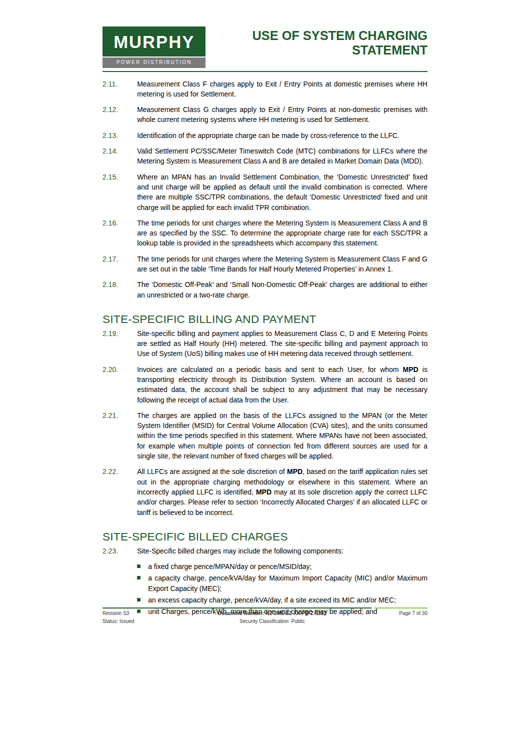MURPHY
POWER DISTRIBUTION
USE OF SYSTEM CHARGING
STATEMENT
2.11. Measurement Class F charges apply to Exit / Entry Points at domestic premises where HH metering is used for Settlement.
2.12. Measurement Class G charges apply to Exit / Entry Points at non-domestic premises with whole current metering systems where HH metering is used for Settlement.
2.13. Identification of the appropriate charge can be made by cross-reference to the LLFC.
2.14. Valid Settlement PC/SSC/Meter Timeswitch Code (MTC) combinations for LLFCs where the Metering System is Measurement Class A and B are detailed in Market Domain Data (MDD).
2.15. Where an MPAN has an Invalid Settlement Combination, the ‘Domestic Unrestricted’ fixed and unit charge will be applied as default until the invalid combination is corrected. Where there are multiple SSC/TPR combinations, the default ‘Domestic Unrestricted’ fixed and unit charge will be applied for each invalid TPR combination.
2.16. The time periods for unit charges where the Metering System is Measurement Class A and B are as specified by the SSC. To determine the appropriate charge rate for each SSC/TPR a lookup table is provided in the spreadsheets which accompany this statement.
2.17. The time periods for unit charges where the Metering System is Measurement Class F and G are set out in the table ‘Time Bands for Half Hourly Metered Properties’ in Annex 1.
2.18. The ‘Domestic Off-Peak’ and ‘Small Non-Domestic Off-Peak’ charges are additional to either an unrestricted or a two-rate charge.
SITE-SPECIFIC BILLING AND PAYMENT
2.19. Site-specific billing and payment applies to Measurement Class C, D and E Metering Points are settled as Half Hourly (HH) metered. The site-specific billing and payment approach to Use of System (UoS) billing makes use of HH metering data received through settlement.
2.20. Invoices are calculated on a periodic basis and sent to each User, for whom MPD is transporting electricity through its Distribution System. Where an account is based on estimated data, the account shall be subject to any adjustment that may be necessary following the receipt of actual data from the User.
2.21. The charges are applied on the basis of the LLFCs assigned to the MPAN (or the Meter System Identifier (MSID) for Central Volume Allocation (CVA) sites), and the units consumed within the time periods specified in this statement. Where MPANs have not been associated, for example when multiple points of connection fed from different sources are used for a single site, the relevant number of fixed charges will be applied.
2.22. All LLFCs are assigned at the sole discretion of MPD, based on the tariff application rules set out in the appropriate charging methodology or elsewhere in this statement. Where an incorrectly applied LLFC is identified, MPD may at its sole discretion apply the correct LLFC and/or charges. Please refer to section ‘Incorrectly Allocated Charges’ if an allocated LLFC or tariff is believed to be incorrect.
SITE-SPECIFIC BILLED CHARGES
2.23. Site-Specific billed charges may include the following components:
a fixed charge pence/MPAN/day or pence/MSID/day;
a capacity charge, pence/kVA/day for Maximum Import Capacity (MIC) and/or Maximum Export Capacity (MEC);
an excess capacity charge, pence/kVA/day, if a site exceed its MIC and/or MEC;
unit Charges, pence/kWh, more than one unit charge may be applied; and
Revision S3
Document Number: N2-JMS-ZZ-XX-PD-Z-0213
Page 7 of 30
Status: Issued
Security Classification: Public